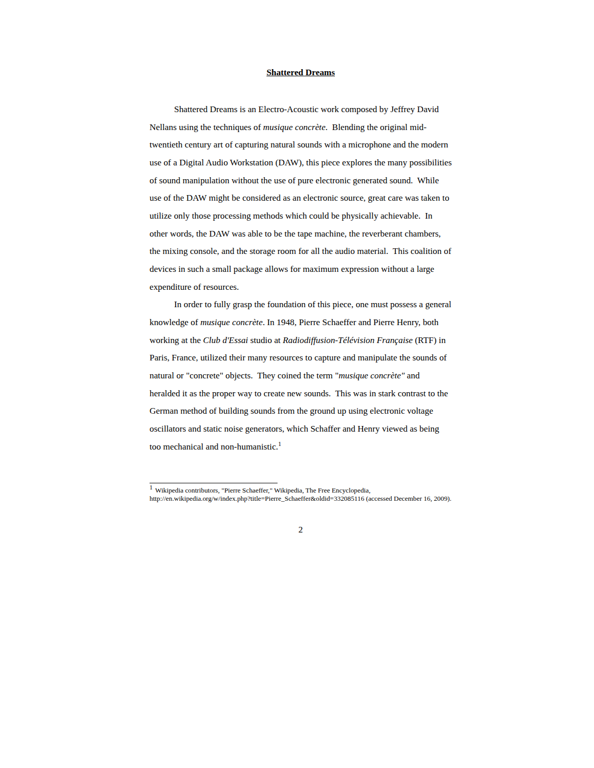Shattered Dreams
Shattered Dreams is an Electro-Acoustic work composed by Jeffrey David Nellans using the techniques of musique concrète. Blending the original mid-twentieth century art of capturing natural sounds with a microphone and the modern use of a Digital Audio Workstation (DAW), this piece explores the many possibilities of sound manipulation without the use of pure electronic generated sound. While use of the DAW might be considered as an electronic source, great care was taken to utilize only those processing methods which could be physically achievable. In other words, the DAW was able to be the tape machine, the reverberant chambers, the mixing console, and the storage room for all the audio material. This coalition of devices in such a small package allows for maximum expression without a large expenditure of resources.
In order to fully grasp the foundation of this piece, one must possess a general knowledge of musique concrète. In 1948, Pierre Schaeffer and Pierre Henry, both working at the Club d'Essai studio at Radiodiffusion-Télévision Française (RTF) in Paris, France, utilized their many resources to capture and manipulate the sounds of natural or "concrete" objects. They coined the term "musique concrète" and heralded it as the proper way to create new sounds. This was in stark contrast to the German method of building sounds from the ground up using electronic voltage oscillators and static noise generators, which Schaffer and Henry viewed as being too mechanical and non-humanistic.1
1 Wikipedia contributors, "Pierre Schaeffer," Wikipedia, The Free Encyclopedia, http://en.wikipedia.org/w/index.php?title=Pierre_Schaeffer&oldid=332085116 (accessed December 16, 2009).
2